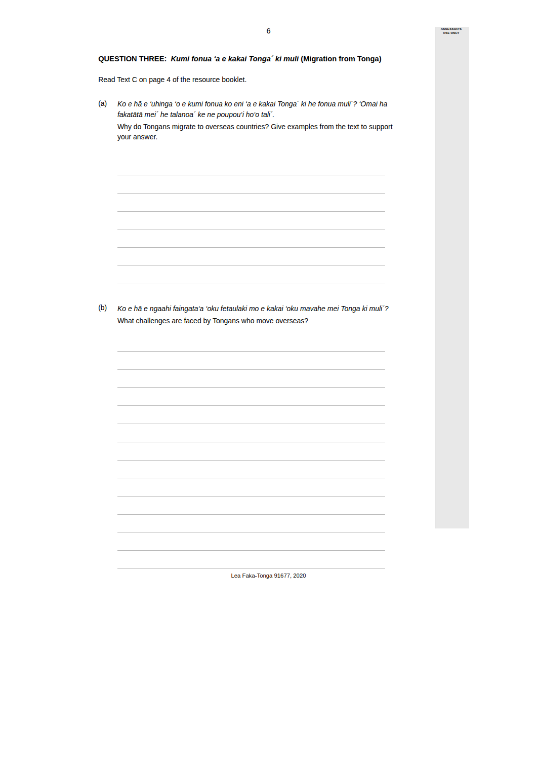ASSESSOR'S
USE ONLY
6
QUESTION THREE: Kumi fonua ‘a e kakai Tonga´ ki muli (Migration from Tonga)
Read Text C on page 4 of the resource booklet.
(a)
Ko e hā e ‘uhinga ‘o e kumi fonua ko eni ‘a e kakai Tonga´ ki he fonua muli´? ‘Omai ha fakatātā mei´ he talanoa´ ke ne poupou‘i ho‘o tali´.
Why do Tongans migrate to overseas countries? Give examples from the text to support your answer.
(b)
Ko e hā e ngaahi faingata‘a ‘oku fetaulaki mo e kakai ‘oku mavahe mei Tonga ki muli´?
What challenges are faced by Tongans who move overseas?
Lea Faka-Tonga 91677, 2020